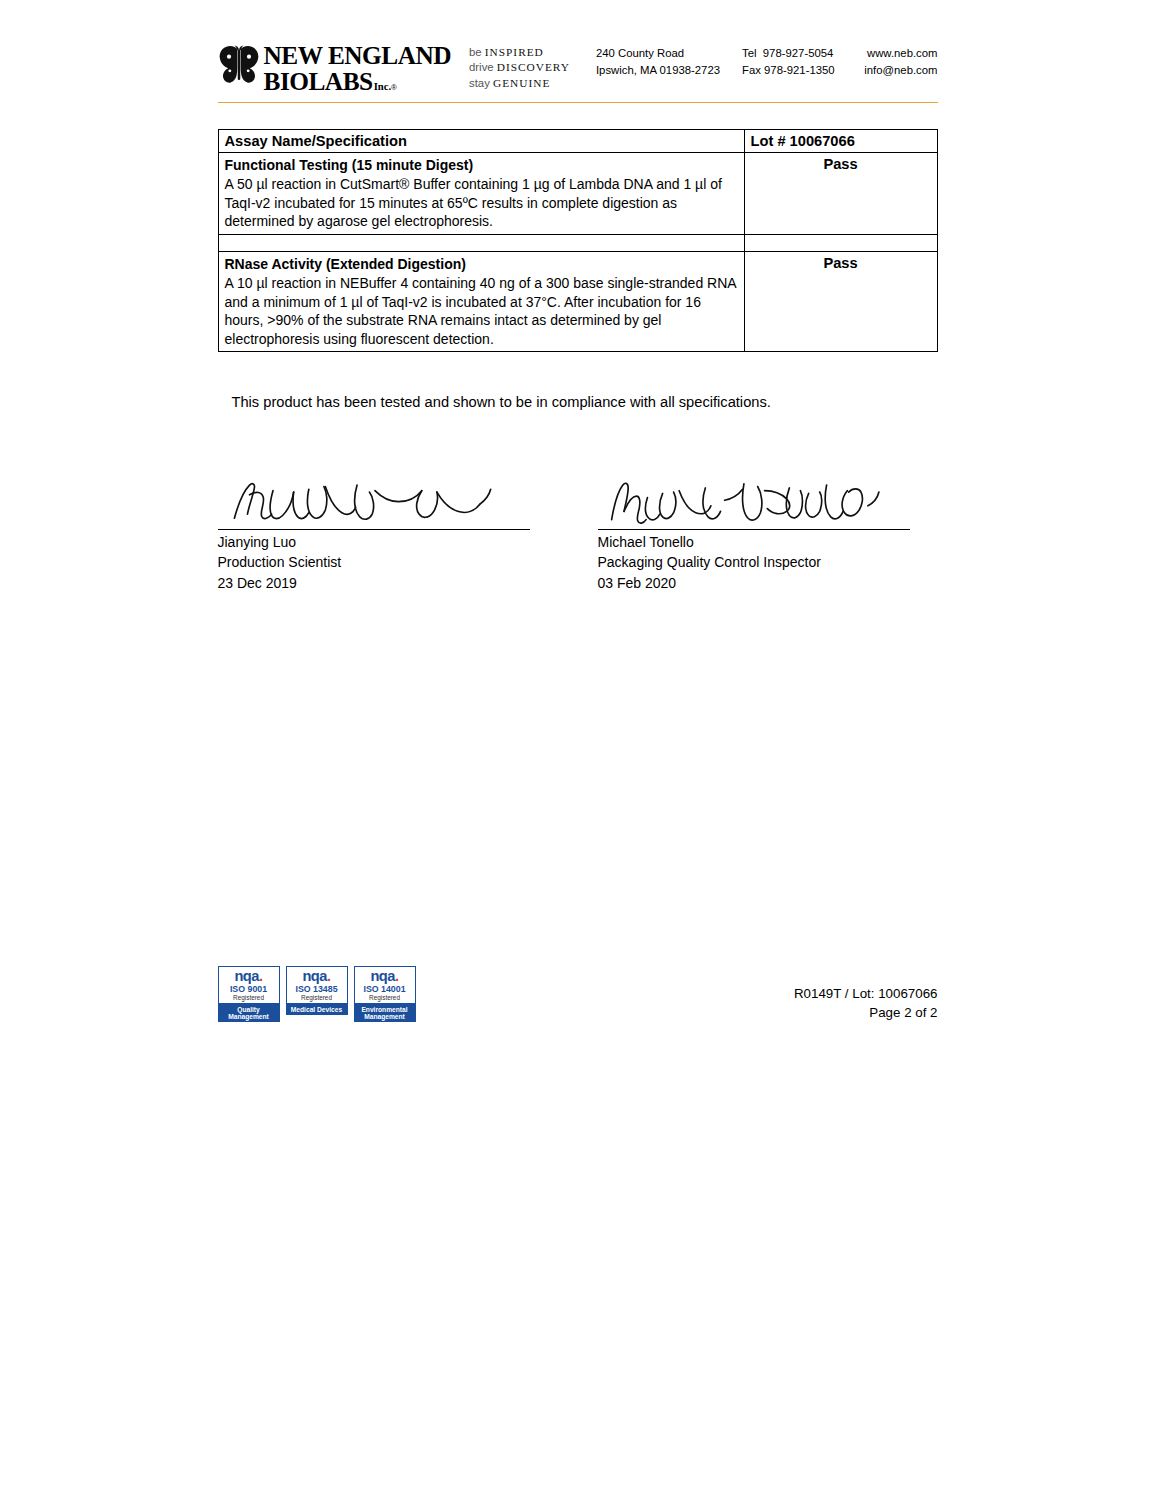NEW ENGLAND BIOLABS Inc.®
be INSPIRED
drive DISCOVERY
stay GENUINE
240 County Road
Ipswich, MA 01938-2723
Tel 978-927-5054
Fax 978-921-1350
www.neb.com
info@neb.com
| Assay Name/Specification | Lot # 10067066 |
| --- | --- |
| Functional Testing (15 minute Digest) A 50 µl reaction in CutSmart® Buffer containing 1 µg of Lambda DNA and 1 µl of TaqI-v2 incubated for 15 minutes at 65ºC results in complete digestion as determined by agarose gel electrophoresis. | Pass |
| RNase Activity (Extended Digestion) A 10 µl reaction in NEBuffer 4 containing 40 ng of a 300 base single-stranded RNA and a minimum of 1 µl of TaqI-v2 is incubated at 37°C. After incubation for 16 hours, >90% of the substrate RNA remains intact as determined by gel electrophoresis using fluorescent detection. | Pass |
This product has been tested and shown to be in compliance with all specifications.
Jianying Luo
Production Scientist
23 Dec 2019
Michael Tonello
Packaging Quality Control Inspector
03 Feb 2020
nqa.
ISO 9001
Registered
Quality
Management
nqa.
ISO 13485
Registered
Medical Devices
nqa.
ISO 14001
Registered
Environmental
Management
R0149T / Lot: 10067066
Page 2 of 2